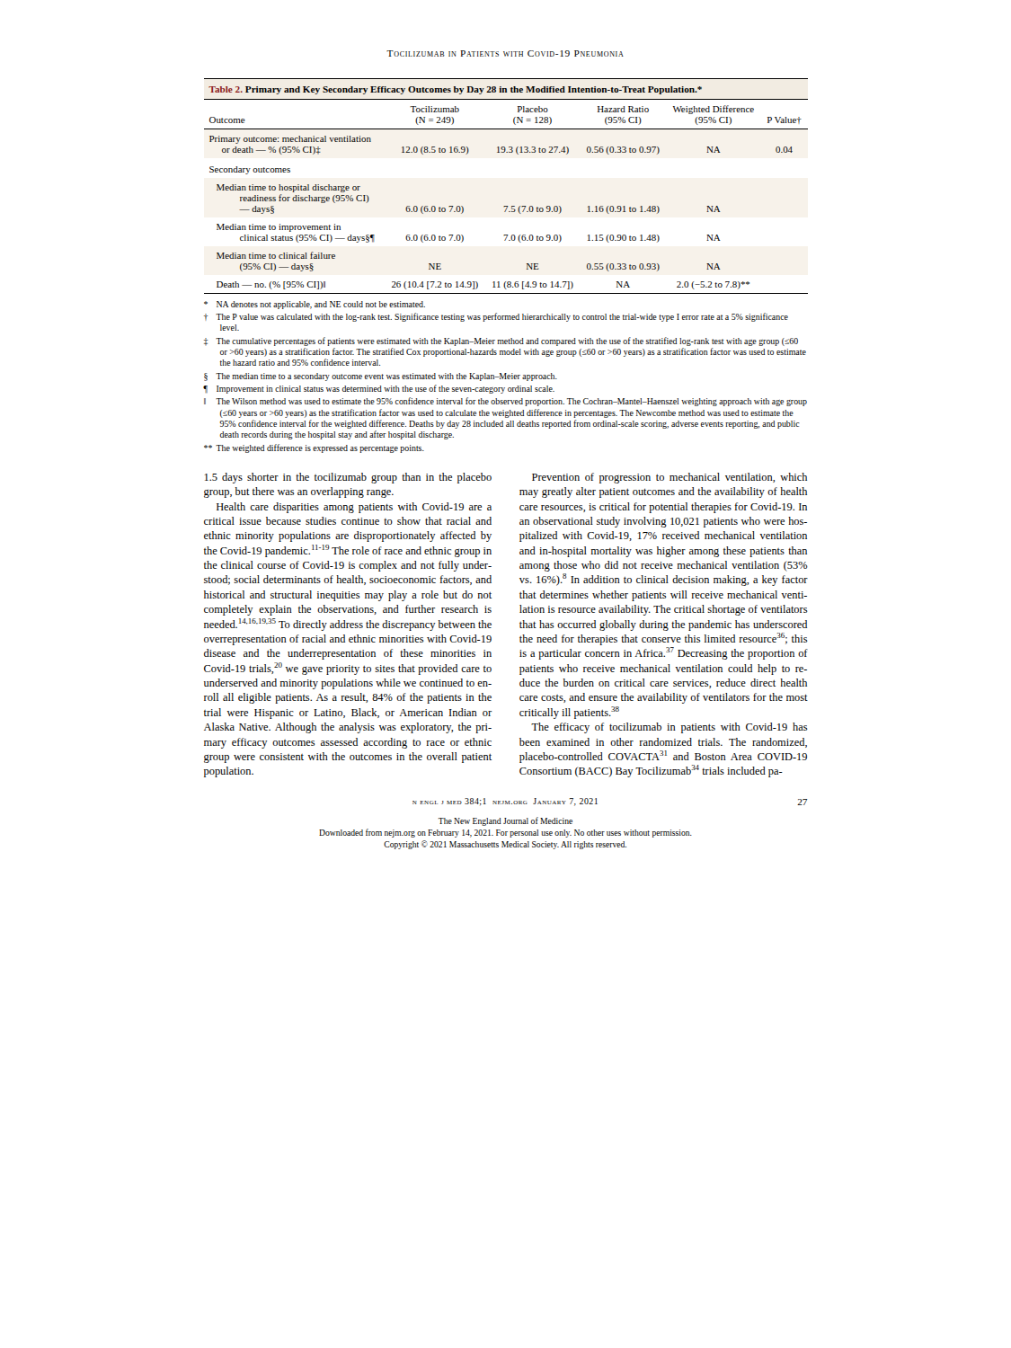Tocilizumab in Patients with Covid-19 Pneumonia
Table 2. Primary and Key Secondary Efficacy Outcomes by Day 28 in the Modified Intention-to-Treat Population.*
| Outcome | Tocilizumab (N = 249) | Placebo (N = 128) | Hazard Ratio (95% CI) | Weighted Difference (95% CI) | P Value† |
| --- | --- | --- | --- | --- | --- |
| Primary outcome: mechanical ventilation or death — % (95% CI)‡ | 12.0 (8.5 to 16.9) | 19.3 (13.3 to 27.4) | 0.56 (0.33 to 0.97) | NA | 0.04 |
| Secondary outcomes |
| Median time to hospital discharge or readiness for discharge (95% CI) — days§ | 6.0 (6.0 to 7.0) | 7.5 (7.0 to 9.0) | 1.16 (0.91 to 1.48) | NA | |
| Median time to improvement in clinical status (95% CI) — days§¶ | 6.0 (6.0 to 7.0) | 7.0 (6.0 to 9.0) | 1.15 (0.90 to 1.48) | NA | |
| Median time to clinical failure (95% CI) — days§ | NE | NE | 0.55 (0.33 to 0.93) | NA | |
| Death — no. (% [95% CI])‖ | 26 (10.4 [7.2 to 14.9]) | 11 (8.6 [4.9 to 14.7]) | NA | 2.0 (−5.2 to 7.8)** | |
*NA denotes not applicable, and NE could not be estimated.
†The P value was calculated with the log-rank test. Significance testing was performed hierarchically to control the trial-wide type I error rate at a 5% significance level.
‡The cumulative percentages of patients were estimated with the Kaplan–Meier method and compared with the use of the stratified log-rank test with age group (≤60 or >60 years) as a stratification factor. The stratified Cox proportional-hazards model with age group (≤60 or >60 years) as a stratification factor was used to estimate the hazard ratio and 95% confidence interval.
§The median time to a secondary outcome event was estimated with the Kaplan–Meier approach.
¶Improvement in clinical status was determined with the use of the seven-category ordinal scale.
‖The Wilson method was used to estimate the 95% confidence interval for the observed proportion. The Cochran–Mantel–Haenszel weighting approach with age group (≤60 years or >60 years) as the stratification factor was used to calculate the weighted difference in percentages. The Newcombe method was used to estimate the 95% confidence interval for the weighted difference. Deaths by day 28 included all deaths reported from ordinal-scale scoring, adverse events reporting, and public death records during the hospital stay and after hospital discharge.
**The weighted difference is expressed as percentage points.
1.5 days shorter in the tocilizumab group than in the placebo group, but there was an overlapping range.
Health care disparities among patients with Covid-19 are a critical issue because studies continue to show that racial and ethnic minority populations are disproportionately affected by the Covid-19 pandemic.11-19 The role of race and ethnic group in the clinical course of Covid-19 is complex and not fully understood; social determinants of health, socioeconomic factors, and historical and structural inequities may play a role but do not completely explain the observations, and further research is needed.14,16,19,35 To directly address the discrepancy between the overrepresentation of racial and ethnic minorities with Covid-19 disease and the underrepresentation of these minorities in Covid-19 trials,20 we gave priority to sites that provided care to underserved and minority populations while we continued to enroll all eligible patients. As a result, 84% of the patients in the trial were Hispanic or Latino, Black, or American Indian or Alaska Native. Although the analysis was exploratory, the primary efficacy outcomes assessed according to race or ethnic group were consistent with the outcomes in the overall patient population.
Prevention of progression to mechanical ventilation, which may greatly alter patient outcomes and the availability of health care resources, is critical for potential therapies for Covid-19. In an observational study involving 10,021 patients who were hospitalized with Covid-19, 17% received mechanical ventilation and in-hospital mortality was higher among these patients than among those who did not receive mechanical ventilation (53% vs. 16%).8 In addition to clinical decision making, a key factor that determines whether patients will receive mechanical ventilation is resource availability. The critical shortage of ventilators that has occurred globally during the pandemic has underscored the need for therapies that conserve this limited resource36; this is a particular concern in Africa.37 Decreasing the proportion of patients who receive mechanical ventilation could help to reduce the burden on critical care services, reduce direct health care costs, and ensure the availability of ventilators for the most critically ill patients.38
The efficacy of tocilizumab in patients with Covid-19 has been examined in other randomized trials. The randomized, placebo-controlled COVACTA31 and Boston Area COVID-19 Consortium (BACC) Bay Tocilizumab34 trials included pa-
27 n engl j med 384;1 nejm.org January 7, 2021
The New England Journal of Medicine
Downloaded from nejm.org on February 14, 2021. For personal use only. No other uses without permission.
Copyright © 2021 Massachusetts Medical Society. All rights reserved.